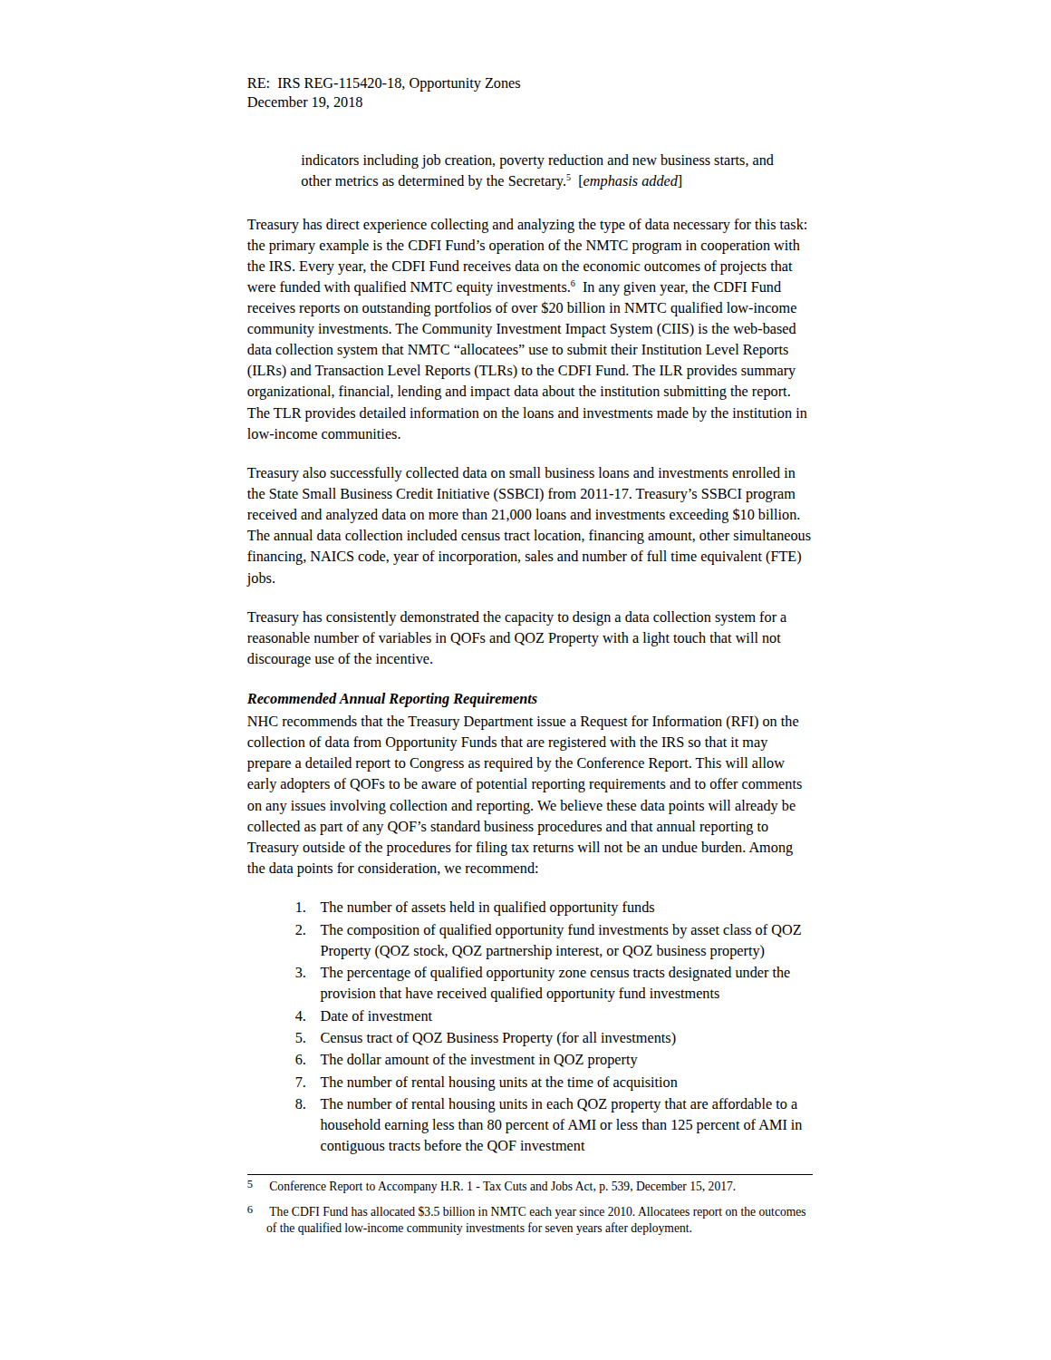RE: IRS REG-115420-18, Opportunity Zones
December 19, 2018
indicators including job creation, poverty reduction and new business starts, and other metrics as determined by the Secretary.5 [emphasis added]
Treasury has direct experience collecting and analyzing the type of data necessary for this task: the primary example is the CDFI Fund’s operation of the NMTC program in cooperation with the IRS. Every year, the CDFI Fund receives data on the economic outcomes of projects that were funded with qualified NMTC equity investments.6 In any given year, the CDFI Fund receives reports on outstanding portfolios of over $20 billion in NMTC qualified low-income community investments. The Community Investment Impact System (CIIS) is the web-based data collection system that NMTC “allocatees” use to submit their Institution Level Reports (ILRs) and Transaction Level Reports (TLRs) to the CDFI Fund. The ILR provides summary organizational, financial, lending and impact data about the institution submitting the report. The TLR provides detailed information on the loans and investments made by the institution in low-income communities.
Treasury also successfully collected data on small business loans and investments enrolled in the State Small Business Credit Initiative (SSBCI) from 2011-17. Treasury’s SSBCI program received and analyzed data on more than 21,000 loans and investments exceeding $10 billion. The annual data collection included census tract location, financing amount, other simultaneous financing, NAICS code, year of incorporation, sales and number of full time equivalent (FTE) jobs.
Treasury has consistently demonstrated the capacity to design a data collection system for a reasonable number of variables in QOFs and QOZ Property with a light touch that will not discourage use of the incentive.
Recommended Annual Reporting Requirements
NHC recommends that the Treasury Department issue a Request for Information (RFI) on the collection of data from Opportunity Funds that are registered with the IRS so that it may prepare a detailed report to Congress as required by the Conference Report. This will allow early adopters of QOFs to be aware of potential reporting requirements and to offer comments on any issues involving collection and reporting. We believe these data points will already be collected as part of any QOF’s standard business procedures and that annual reporting to Treasury outside of the procedures for filing tax returns will not be an undue burden. Among the data points for consideration, we recommend:
The number of assets held in qualified opportunity funds
The composition of qualified opportunity fund investments by asset class of QOZ Property (QOZ stock, QOZ partnership interest, or QOZ business property)
The percentage of qualified opportunity zone census tracts designated under the provision that have received qualified opportunity fund investments
Date of investment
Census tract of QOZ Business Property (for all investments)
The dollar amount of the investment in QOZ property
The number of rental housing units at the time of acquisition
The number of rental housing units in each QOZ property that are affordable to a household earning less than 80 percent of AMI or less than 125 percent of AMI in contiguous tracts before the QOF investment
5 Conference Report to Accompany H.R. 1 - Tax Cuts and Jobs Act, p. 539, December 15, 2017.
6 The CDFI Fund has allocated $3.5 billion in NMTC each year since 2010. Allocatees report on the outcomes of the qualified low-income community investments for seven years after deployment.